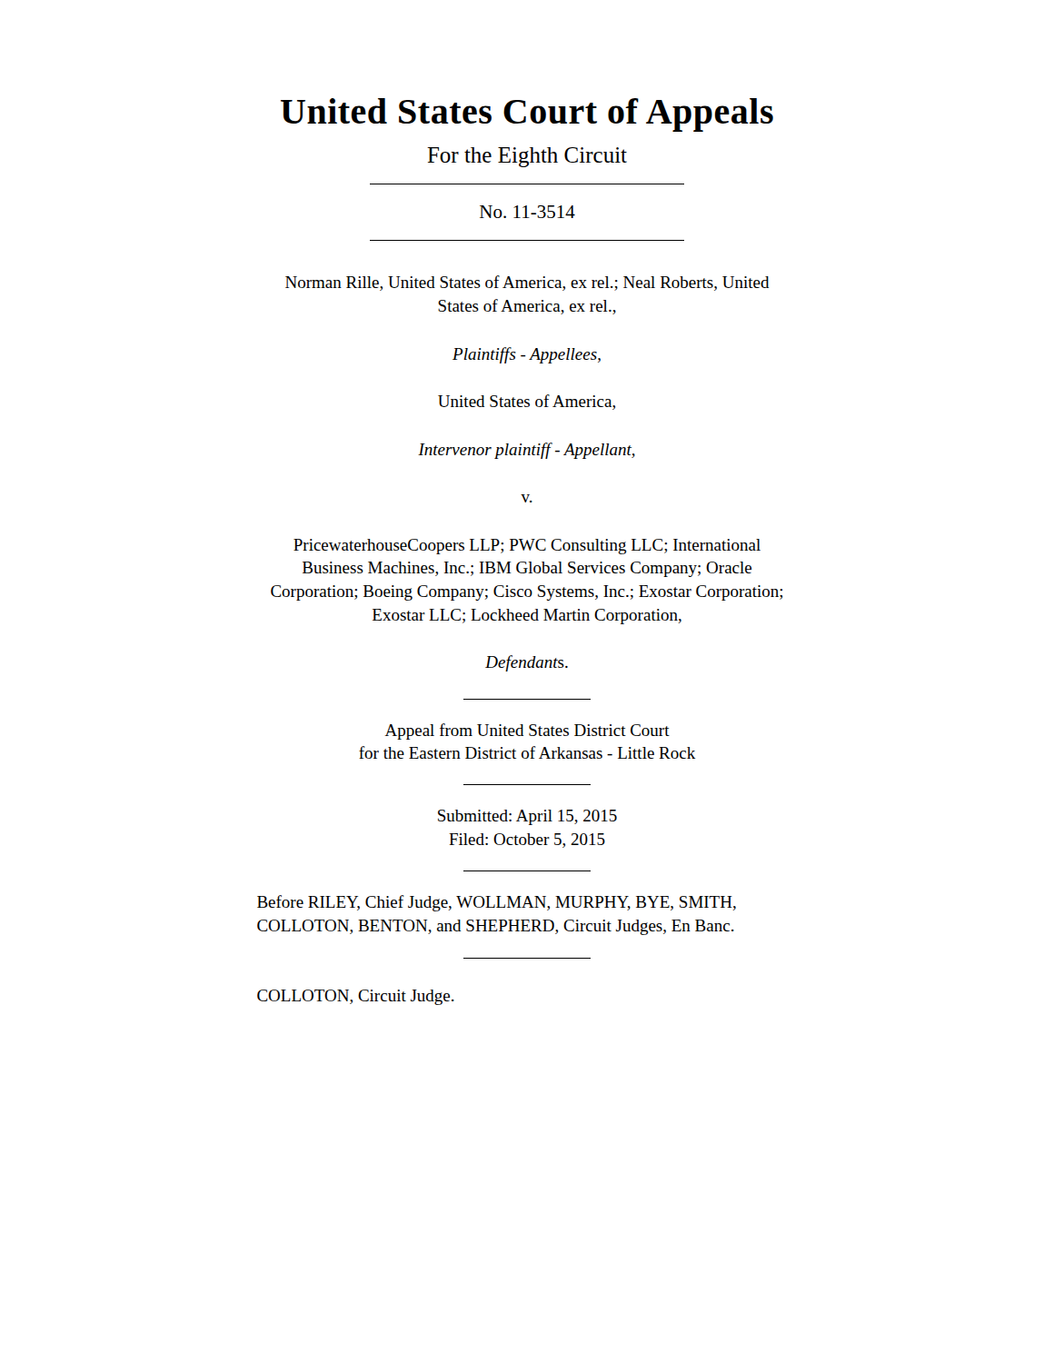United States Court of Appeals
For the Eighth Circuit
No. 11-3514
Norman Rille, United States of America, ex rel.; Neal Roberts, United States of America, ex rel.,
Plaintiffs - Appellees,
United States of America,
Intervenor plaintiff - Appellant,
v.
PricewaterhouseCoopers LLP; PWC Consulting LLC; International Business Machines, Inc.; IBM Global Services Company; Oracle Corporation; Boeing Company; Cisco Systems, Inc.; Exostar Corporation; Exostar LLC; Lockheed Martin Corporation,
Defendants.
Appeal from United States District Court
for the Eastern District of Arkansas - Little Rock
Submitted: April 15, 2015
Filed: October 5, 2015
Before RILEY, Chief Judge, WOLLMAN, MURPHY, BYE, SMITH, COLLOTON, BENTON, and SHEPHERD, Circuit Judges, En Banc.
COLLOTON, Circuit Judge.